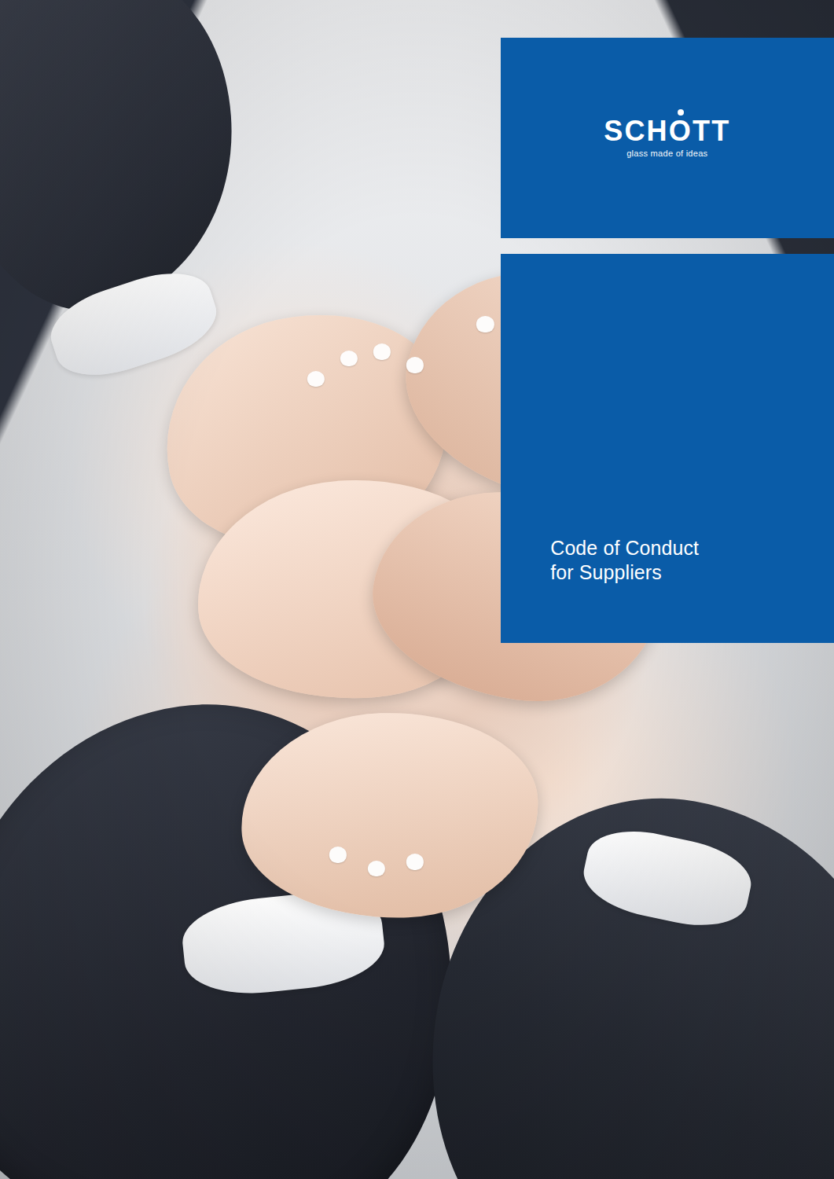SCHOTT
glass made of ideas
Code of Conduct
for Suppliers